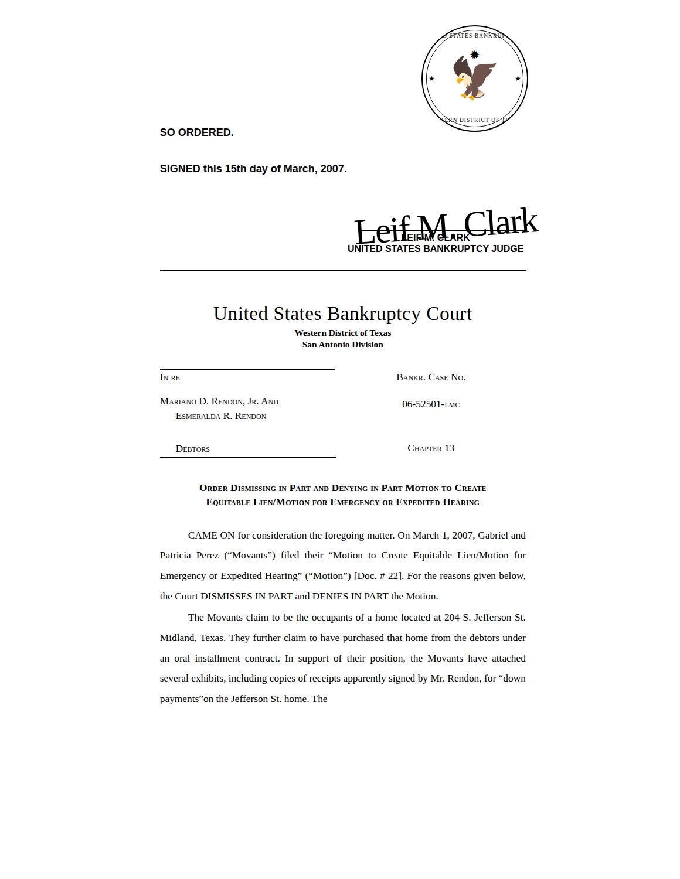UNITED STATES BANKRUPTCY COURT
★★
✹
🦅
WESTERN DISTRICT OF TEXAS
SO ORDERED.
SIGNED this 15th day of March, 2007.
Leif M. Clark
LEIF M. CLARK
UNITED STATES BANKRUPTCY JUDGE
United States Bankruptcy Court
Western District of Texas
San Antonio Division
| In re Mariano D. Rendon, Jr. And Esmeralda R. Rendon Debtors | Bankr. Case No. 06-52501- lmc Chapter 13 |
Order Dismissing in Part and Denying in Part Motion to Create
Equitable Lien/Motion for Emergency or Expedited Hearing
CAME ON for consideration the foregoing matter. On March 1, 2007, Gabriel and Patricia Perez (“Movants”) filed their “Motion to Create Equitable Lien/Motion for Emergency or Expedited Hearing” (“Motion”) [Doc. # 22]. For the reasons given below, the Court DISMISSES IN PART and DENIES IN PART the Motion.
The Movants claim to be the occupants of a home located at 204 S. Jefferson St. Midland, Texas. They further claim to have purchased that home from the debtors under an oral installment contract. In support of their position, the Movants have attached several exhibits, including copies of receipts apparently signed by Mr. Rendon, for “down payments”on the Jefferson St. home. The